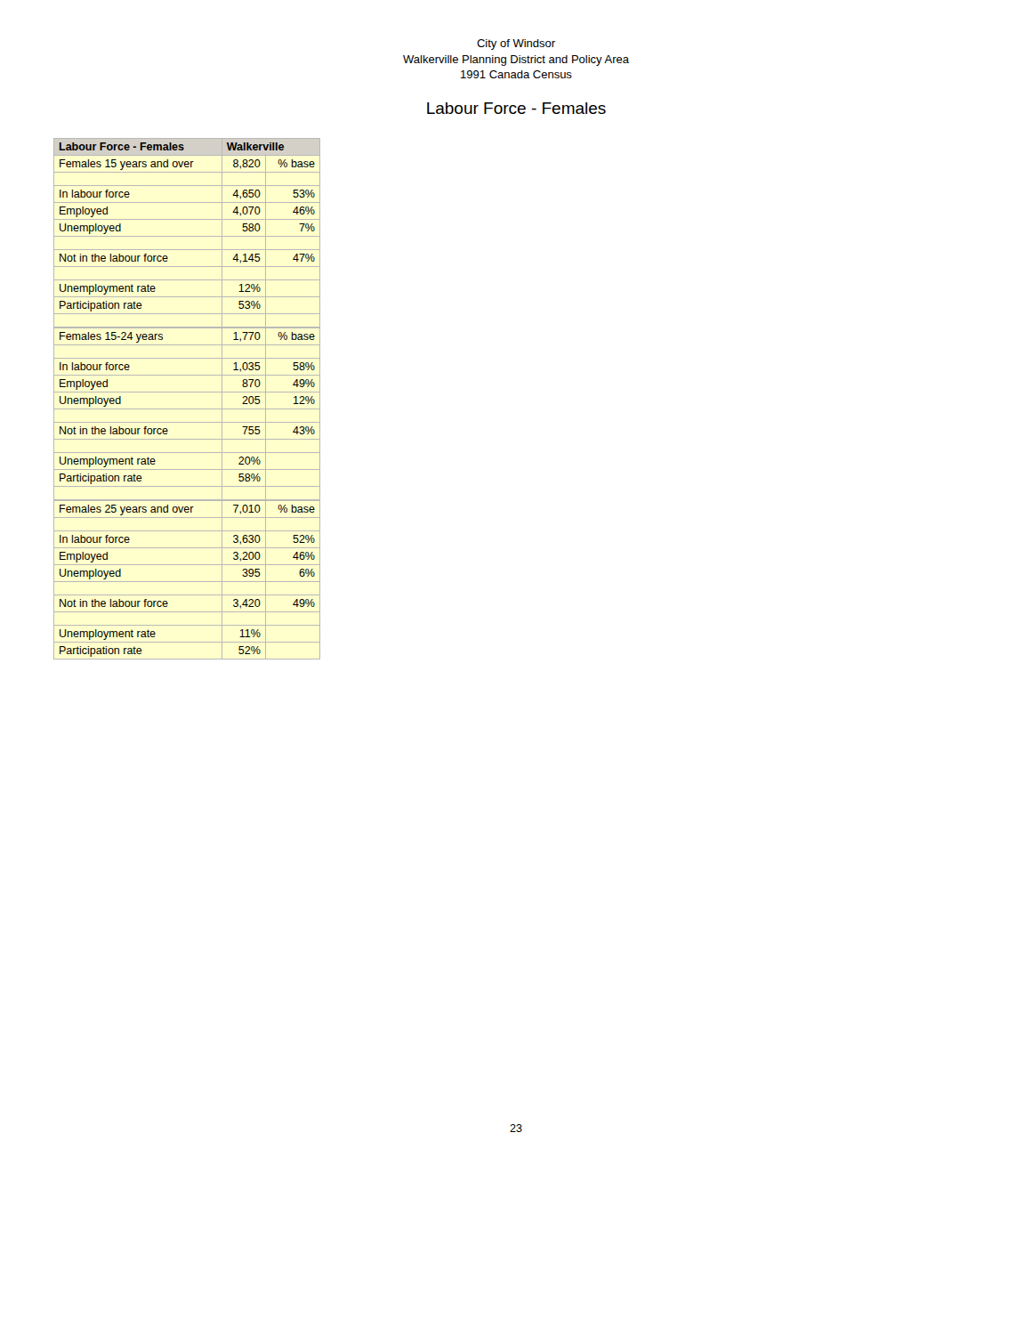City of Windsor
Walkerville Planning District and Policy Area
1991 Canada Census
Labour Force - Females
| Labour Force - Females | Walkerville |
| --- | --- |
| Females 15 years and over | 8,820 | % base |
| In labour force | 4,650 | 53% |
| Employed | 4,070 | 46% |
| Unemployed | 580 | 7% |
| Not in the labour force | 4,145 | 47% |
| Unemployment rate | 12% | |
| Participation rate | 53% | |
| Females 15-24 years | 1,770 | % base |
| In labour force | 1,035 | 58% |
| Employed | 870 | 49% |
| Unemployed | 205 | 12% |
| Not in the labour force | 755 | 43% |
| Unemployment rate | 20% | |
| Participation rate | 58% | |
| Females 25 years and over | 7,010 | % base |
| In labour force | 3,630 | 52% |
| Employed | 3,200 | 46% |
| Unemployed | 395 | 6% |
| Not in the labour force | 3,420 | 49% |
| Unemployment rate | 11% | |
| Participation rate | 52% | |
23